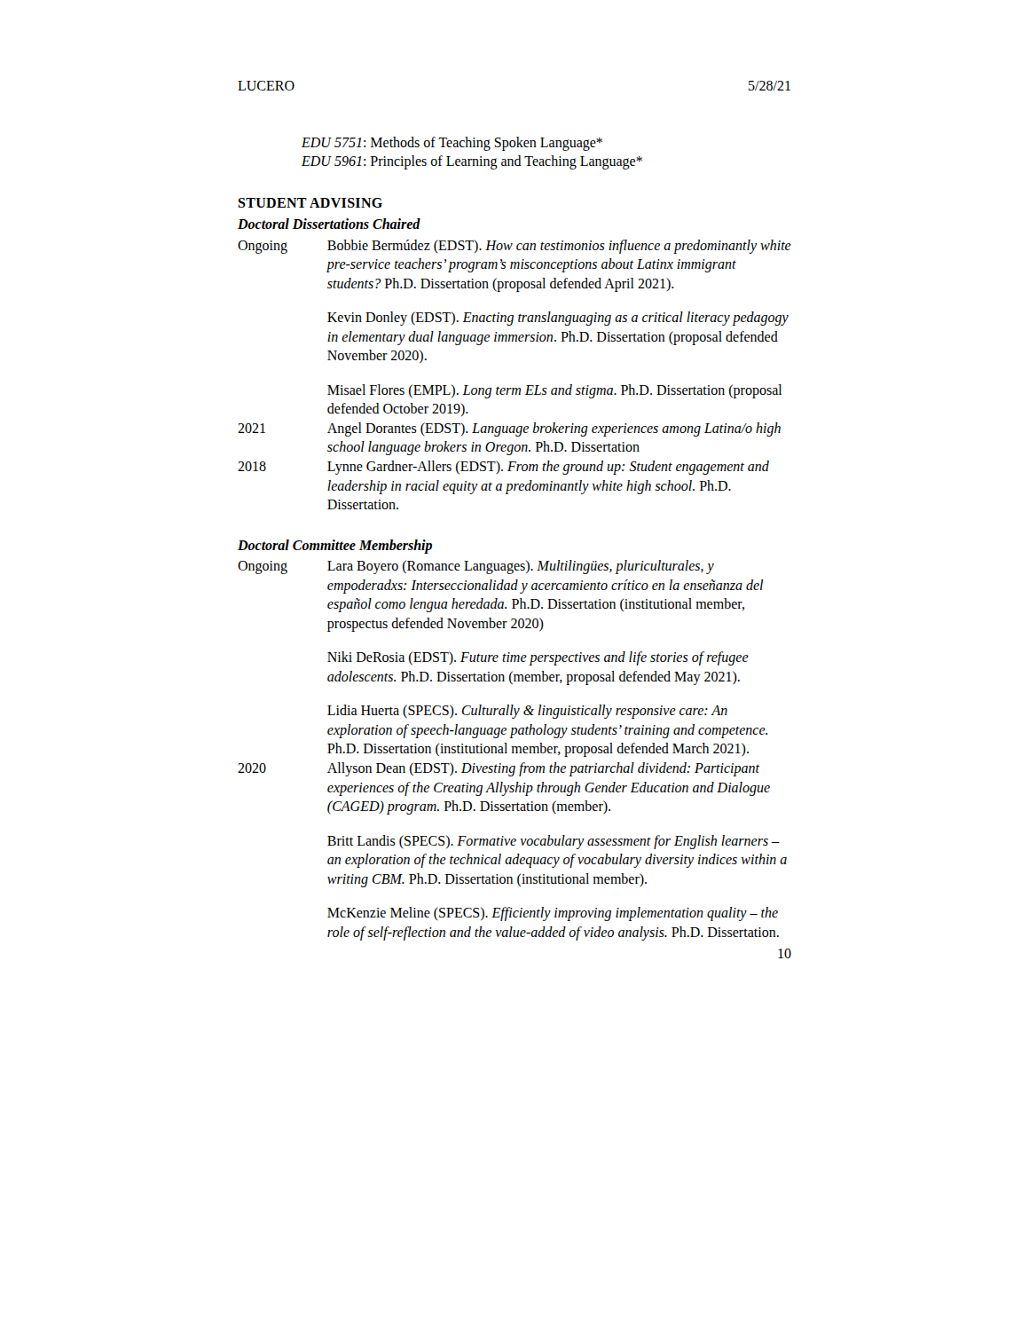LUCERO 5/28/21
EDU 5751: Methods of Teaching Spoken Language*
EDU 5961: Principles of Learning and Teaching Language*
STUDENT ADVISING
Doctoral Dissertations Chaired
| Ongoing | Bobbie Bermúdez (EDST). How can testimonios influence a predominantly white pre-service teachers’ program’s misconceptions about Latinx immigrant students? Ph.D. Dissertation (proposal defended April 2021). Kevin Donley (EDST). Enacting translanguaging as a critical literacy pedagogy in elementary dual language immersion . Ph.D. Dissertation (proposal defended November 2020). Misael Flores (EMPL). Long term ELs and stigma . Ph.D. Dissertation (proposal defended October 2019). |
| 2021 | Angel Dorantes (EDST). Language brokering experiences among Latina/o high school language brokers in Oregon. Ph.D. Dissertation |
| 2018 | Lynne Gardner-Allers (EDST). From the ground up: Student engagement and leadership in racial equity at a predominantly white high school. Ph.D. Dissertation. |
Doctoral Committee Membership
| Ongoing | Lara Boyero (Romance Languages). Multilingües, pluriculturales, y empoderadxs: Interseccionalidad y acercamiento crítico en la enseñanza del español como lengua heredada. Ph.D. Dissertation (institutional member, prospectus defended November 2020) Niki DeRosia (EDST). Future time perspectives and life stories of refugee adolescents. Ph.D. Dissertation (member, proposal defended May 2021). Lidia Huerta (SPECS). Culturally & linguistically responsive care: An exploration of speech-language pathology students’ training and competence. Ph.D. Dissertation (institutional member, proposal defended March 2021). |
| 2020 | Allyson Dean (EDST). Divesting from the patriarchal dividend: Participant experiences of the Creating Allyship through Gender Education and Dialogue (CAGED) program. Ph.D. Dissertation (member). Britt Landis (SPECS). Formative vocabulary assessment for English learners – an exploration of the technical adequacy of vocabulary diversity indices within a writing CBM. Ph.D. Dissertation (institutional member). McKenzie Meline (SPECS). Efficiently improving implementation quality – the role of self-reflection and the value-added of video analysis. Ph.D. Dissertation. |
10